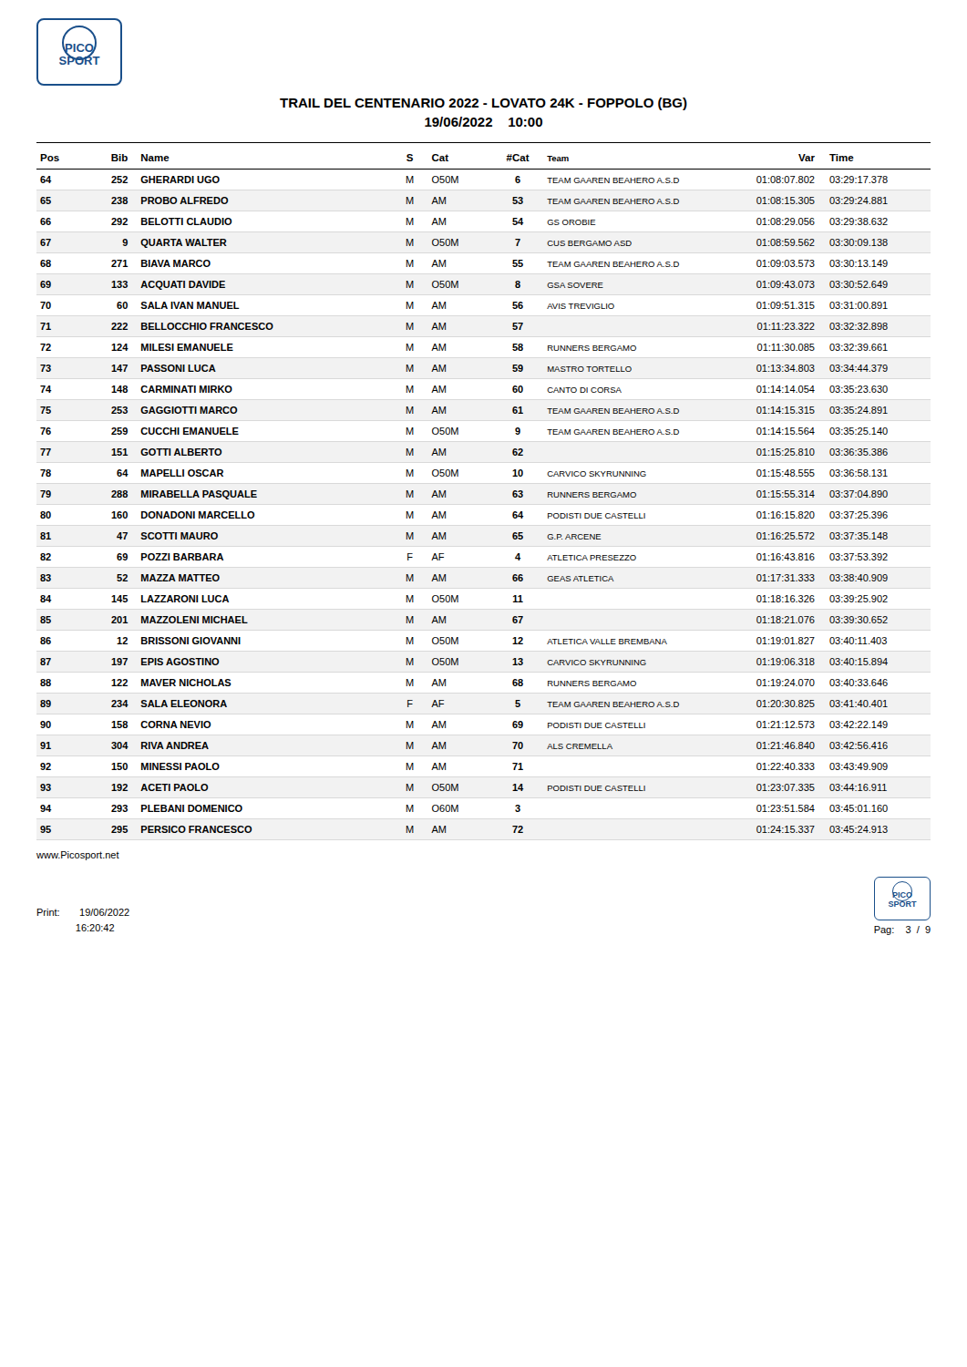PICO
SPORT
TRAIL DEL CENTENARIO 2022 - LOVATO 24K - FOPPOLO (BG)
19/06/2022 10:00
| Pos | Bib | Name | S | Cat | #Cat | Team | Var | Time |
| --- | --- | --- | --- | --- | --- | --- | --- | --- |
| 64 | 252 | GHERARDI UGO | M | O50M | 6 | TEAM GAAREN BEAHERO A.S.D | 01:08:07.802 | 03:29:17.378 |
| 65 | 238 | PROBO ALFREDO | M | AM | 53 | TEAM GAAREN BEAHERO A.S.D | 01:08:15.305 | 03:29:24.881 |
| 66 | 292 | BELOTTI CLAUDIO | M | AM | 54 | GS OROBIE | 01:08:29.056 | 03:29:38.632 |
| 67 | 9 | QUARTA WALTER | M | O50M | 7 | CUS BERGAMO ASD | 01:08:59.562 | 03:30:09.138 |
| 68 | 271 | BIAVA MARCO | M | AM | 55 | TEAM GAAREN BEAHERO A.S.D | 01:09:03.573 | 03:30:13.149 |
| 69 | 133 | ACQUATI DAVIDE | M | O50M | 8 | GSA SOVERE | 01:09:43.073 | 03:30:52.649 |
| 70 | 60 | SALA IVAN MANUEL | M | AM | 56 | AVIS TREVIGLIO | 01:09:51.315 | 03:31:00.891 |
| 71 | 222 | BELLOCCHIO FRANCESCO | M | AM | 57 | | 01:11:23.322 | 03:32:32.898 |
| 72 | 124 | MILESI EMANUELE | M | AM | 58 | RUNNERS BERGAMO | 01:11:30.085 | 03:32:39.661 |
| 73 | 147 | PASSONI LUCA | M | AM | 59 | MASTRO TORTELLO | 01:13:34.803 | 03:34:44.379 |
| 74 | 148 | CARMINATI MIRKO | M | AM | 60 | CANTO DI CORSA | 01:14:14.054 | 03:35:23.630 |
| 75 | 253 | GAGGIOTTI MARCO | M | AM | 61 | TEAM GAAREN BEAHERO A.S.D | 01:14:15.315 | 03:35:24.891 |
| 76 | 259 | CUCCHI EMANUELE | M | O50M | 9 | TEAM GAAREN BEAHERO A.S.D | 01:14:15.564 | 03:35:25.140 |
| 77 | 151 | GOTTI ALBERTO | M | AM | 62 | | 01:15:25.810 | 03:36:35.386 |
| 78 | 64 | MAPELLI OSCAR | M | O50M | 10 | CARVICO SKYRUNNING | 01:15:48.555 | 03:36:58.131 |
| 79 | 288 | MIRABELLA PASQUALE | M | AM | 63 | RUNNERS BERGAMO | 01:15:55.314 | 03:37:04.890 |
| 80 | 160 | DONADONI MARCELLO | M | AM | 64 | PODISTI DUE CASTELLI | 01:16:15.820 | 03:37:25.396 |
| 81 | 47 | SCOTTI MAURO | M | AM | 65 | G.P. ARCENE | 01:16:25.572 | 03:37:35.148 |
| 82 | 69 | POZZI BARBARA | F | AF | 4 | ATLETICA PRESEZZO | 01:16:43.816 | 03:37:53.392 |
| 83 | 52 | MAZZA MATTEO | M | AM | 66 | GEAS ATLETICA | 01:17:31.333 | 03:38:40.909 |
| 84 | 145 | LAZZARONI LUCA | M | O50M | 11 | | 01:18:16.326 | 03:39:25.902 |
| 85 | 201 | MAZZOLENI MICHAEL | M | AM | 67 | | 01:18:21.076 | 03:39:30.652 |
| 86 | 12 | BRISSONI GIOVANNI | M | O50M | 12 | ATLETICA VALLE BREMBANA | 01:19:01.827 | 03:40:11.403 |
| 87 | 197 | EPIS AGOSTINO | M | O50M | 13 | CARVICO SKYRUNNING | 01:19:06.318 | 03:40:15.894 |
| 88 | 122 | MAVER NICHOLAS | M | AM | 68 | RUNNERS BERGAMO | 01:19:24.070 | 03:40:33.646 |
| 89 | 234 | SALA ELEONORA | F | AF | 5 | TEAM GAAREN BEAHERO A.S.D | 01:20:30.825 | 03:41:40.401 |
| 90 | 158 | CORNA NEVIO | M | AM | 69 | PODISTI DUE CASTELLI | 01:21:12.573 | 03:42:22.149 |
| 91 | 304 | RIVA ANDREA | M | AM | 70 | ALS CREMELLA | 01:21:46.840 | 03:42:56.416 |
| 92 | 150 | MINESSI PAOLO | M | AM | 71 | | 01:22:40.333 | 03:43:49.909 |
| 93 | 192 | ACETI PAOLO | M | O50M | 14 | PODISTI DUE CASTELLI | 01:23:07.335 | 03:44:16.911 |
| 94 | 293 | PLEBANI DOMENICO | M | O60M | 3 | | 01:23:51.584 | 03:45:01.160 |
| 95 | 295 | PERSICO FRANCESCO | M | AM | 72 | | 01:24:15.337 | 03:45:24.913 |
www.Picosport.net
Print: 19/06/2022
16:20:42
PICO
SPORT
Pag: 3 / 9